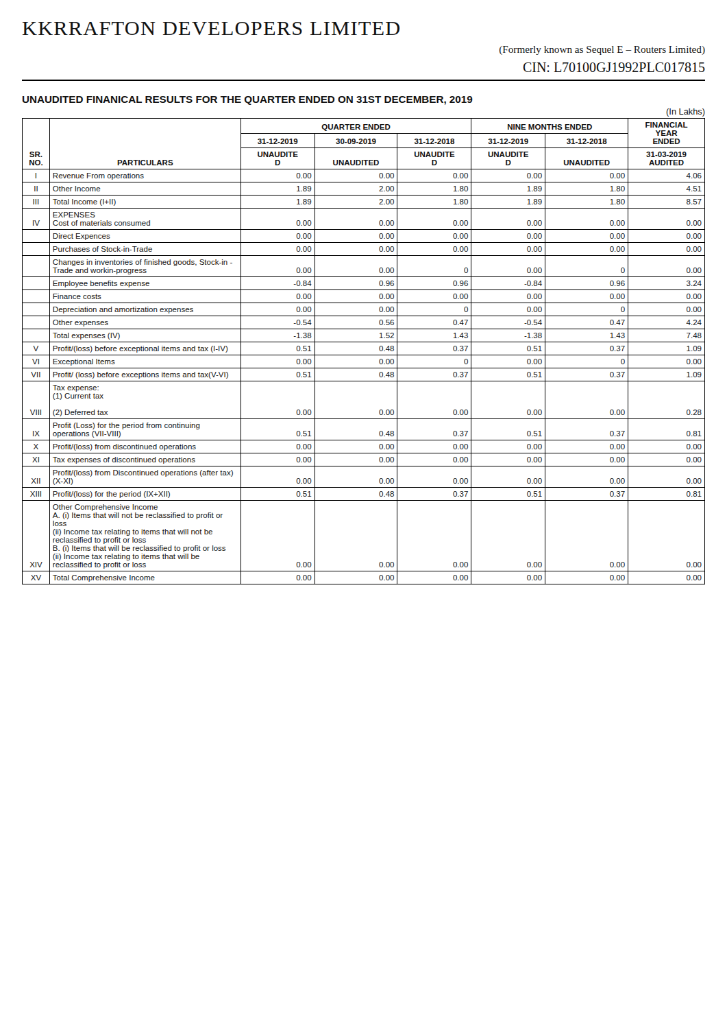KKRRAFTON DEVELOPERS LIMITED
(Formerly known as Sequel E – Routers Limited)
CIN: L70100GJ1992PLC017815
Unaudited Finanical Results for the Quarter Ended on 31st December, 2019
(In Lakhs)
| SR. NO. | PARTICULARS | QUARTER ENDED | NINE MONTHS ENDED | FINANCIAL YEAR ENDED |
| --- | --- | --- | --- | --- |
| 31-12-2019 | 30-09-2019 | 31-12-2018 | 31-12-2019 | 31-12-2018 |
| UNAUDITE D | UNAUDITED | UNAUDITE D | UNAUDITE D | UNAUDITED | 31-03-2019 AUDITED |
| I | Revenue From operations | 0.00 | 0.00 | 0.00 | 0.00 | 0.00 | 4.06 |
| II | Other Income | 1.89 | 2.00 | 1.80 | 1.89 | 1.80 | 4.51 |
| III | Total Income (I+II) | 1.89 | 2.00 | 1.80 | 1.89 | 1.80 | 8.57 |
| IV | EXPENSES Cost of materials consumed | 0.00 | 0.00 | 0.00 | 0.00 | 0.00 | 0.00 |
| | Direct Expences | 0.00 | 0.00 | 0.00 | 0.00 | 0.00 | 0.00 |
| | Purchases of Stock-in-Trade | 0.00 | 0.00 | 0.00 | 0.00 | 0.00 | 0.00 |
| | Changes in inventories of finished goods, Stock-in -Trade and workin-progress | 0.00 | 0.00 | 0 | 0.00 | 0 | 0.00 |
| | Employee benefits expense | -0.84 | 0.96 | 0.96 | -0.84 | 0.96 | 3.24 |
| | Finance costs | 0.00 | 0.00 | 0.00 | 0.00 | 0.00 | 0.00 |
| | Depreciation and amortization expenses | 0.00 | 0.00 | 0 | 0.00 | 0 | 0.00 |
| | Other expenses | -0.54 | 0.56 | 0.47 | -0.54 | 0.47 | 4.24 |
| | Total expenses (IV) | -1.38 | 1.52 | 1.43 | -1.38 | 1.43 | 7.48 |
| V | Profit/(loss) before exceptional items and tax (I-IV) | 0.51 | 0.48 | 0.37 | 0.51 | 0.37 | 1.09 |
| VI | Exceptional Items | 0.00 | 0.00 | 0 | 0.00 | 0 | 0.00 |
| VII | Profit/ (loss) before exceptions items and tax(V-VI) | 0.51 | 0.48 | 0.37 | 0.51 | 0.37 | 1.09 |
| VIII | Tax expense: (1) Current tax (2) Deferred tax | 0.00 | 0.00 | 0.00 | 0.00 | 0.00 | 0.28 |
| IX | Profit (Loss) for the period from continuing operations (VII-VIII) | 0.51 | 0.48 | 0.37 | 0.51 | 0.37 | 0.81 |
| X | Profit/(loss) from discontinued operations | 0.00 | 0.00 | 0.00 | 0.00 | 0.00 | 0.00 |
| XI | Tax expenses of discontinued operations | 0.00 | 0.00 | 0.00 | 0.00 | 0.00 | 0.00 |
| XII | Profit/(loss) from Discontinued operations (after tax) (X-XI) | 0.00 | 0.00 | 0.00 | 0.00 | 0.00 | 0.00 |
| XIII | Profit/(loss) for the period (IX+XII) | 0.51 | 0.48 | 0.37 | 0.51 | 0.37 | 0.81 |
| XIV | Other Comprehensive Income A. (i) Items that will not be reclassified to profit or loss (ii) Income tax relating to items that will not be reclassified to profit or loss B. (i) Items that will be reclassified to profit or loss (ii) Income tax relating to items that will be reclassified to profit or loss | 0.00 | 0.00 | 0.00 | 0.00 | 0.00 | 0.00 |
| XV | Total Comprehensive Income | 0.00 | 0.00 | 0.00 | 0.00 | 0.00 | 0.00 |